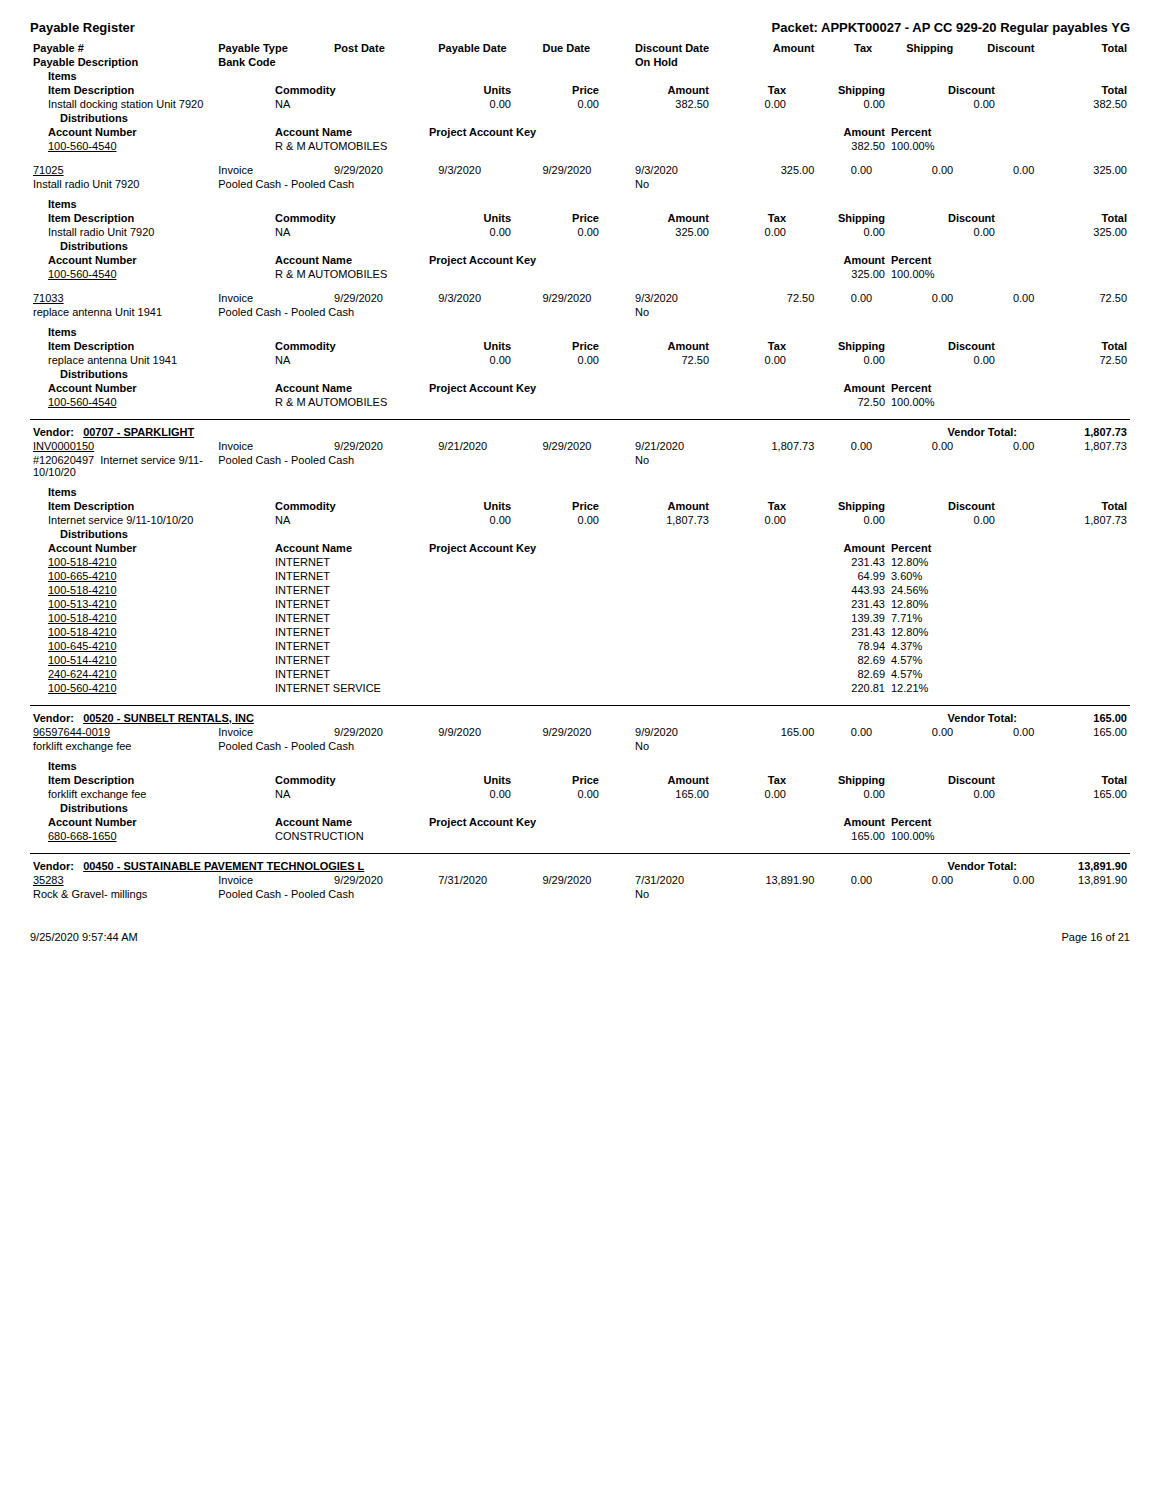Payable Register
Packet: APPKT00027 - AP CC 929-20 Regular payables YG
| Payable # | Payable Type | Post Date | Payable Date | Due Date | Discount Date | Amount | Tax | Shipping | Discount | Total |
| Payable Description | Bank Code | On Hold |
| Items |
| Item Description | Commodity | Units | Price | Amount | Tax | Shipping | Discount | Total |
| Install docking station Unit 7920 | NA | 0.00 | 0.00 | 382.50 | 0.00 | 0.00 | 0.00 | 382.50 |
| Distributions |
| Account Number | Account Name | Project Account Key | Amount | Percent |
| 100-560-4540 | R & M AUTOMOBILES | | 382.50 | 100.00% |
| 71025 | Invoice | 9/29/2020 | 9/3/2020 | 9/29/2020 | 9/3/2020 | 325.00 | 0.00 | 0.00 | 0.00 | 325.00 |
| Install radio Unit 7920 | Pooled Cash - Pooled Cash | No |
| Items |
| Item Description | Commodity | Units | Price | Amount | Tax | Shipping | Discount | Total |
| Install radio Unit 7920 | NA | 0.00 | 0.00 | 325.00 | 0.00 | 0.00 | 0.00 | 325.00 |
| Distributions |
| Account Number | Account Name | Project Account Key | Amount | Percent |
| 100-560-4540 | R & M AUTOMOBILES | | 325.00 | 100.00% |
| 71033 | Invoice | 9/29/2020 | 9/3/2020 | 9/29/2020 | 9/3/2020 | 72.50 | 0.00 | 0.00 | 0.00 | 72.50 |
| replace antenna Unit 1941 | Pooled Cash - Pooled Cash | No |
| Items |
| Item Description | Commodity | Units | Price | Amount | Tax | Shipping | Discount | Total |
| replace antenna Unit 1941 | NA | 0.00 | 0.00 | 72.50 | 0.00 | 0.00 | 0.00 | 72.50 |
| Distributions |
| Account Number | Account Name | Project Account Key | Amount | Percent |
| 100-560-4540 | R & M AUTOMOBILES | | 72.50 | 100.00% |
| Vendor: 00707 - SPARKLIGHT | Vendor Total: | 1,807.73 |
| INV0000150 | Invoice | 9/29/2020 | 9/21/2020 | 9/29/2020 | 9/21/2020 | 1,807.73 | 0.00 | 0.00 | 0.00 | 1,807.73 |
| #120620497 Internet service 9/11-10/10/20 | Pooled Cash - Pooled Cash | No |
| Items |
| Item Description | Commodity | Units | Price | Amount | Tax | Shipping | Discount | Total |
| Internet service 9/11-10/10/20 | NA | 0.00 | 0.00 | 1,807.73 | 0.00 | 0.00 | 0.00 | 1,807.73 |
| Distributions |
| Account Number | Account Name | Project Account Key | Amount | Percent |
| 100-518-4210 | INTERNET | | 231.43 | 12.80% |
| 100-665-4210 | INTERNET | | 64.99 | 3.60% |
| 100-518-4210 | INTERNET | | 443.93 | 24.56% |
| 100-513-4210 | INTERNET | | 231.43 | 12.80% |
| 100-518-4210 | INTERNET | | 139.39 | 7.71% |
| 100-518-4210 | INTERNET | | 231.43 | 12.80% |
| 100-645-4210 | INTERNET | | 78.94 | 4.37% |
| 100-514-4210 | INTERNET | | 82.69 | 4.57% |
| 240-624-4210 | INTERNET | | 82.69 | 4.57% |
| 100-560-4210 | INTERNET SERVICE | | 220.81 | 12.21% |
| Vendor: 00520 - SUNBELT RENTALS, INC | Vendor Total: | 165.00 |
| 96597644-0019 | Invoice | 9/29/2020 | 9/9/2020 | 9/29/2020 | 9/9/2020 | 165.00 | 0.00 | 0.00 | 0.00 | 165.00 |
| forklift exchange fee | Pooled Cash - Pooled Cash | No |
| Items |
| Item Description | Commodity | Units | Price | Amount | Tax | Shipping | Discount | Total |
| forklift exchange fee | NA | 0.00 | 0.00 | 165.00 | 0.00 | 0.00 | 0.00 | 165.00 |
| Distributions |
| Account Number | Account Name | Project Account Key | Amount | Percent |
| 680-668-1650 | CONSTRUCTION | | 165.00 | 100.00% |
| Vendor: 00450 - SUSTAINABLE PAVEMENT TECHNOLOGIES L | Vendor Total: | 13,891.90 |
| 35283 | Invoice | 9/29/2020 | 7/31/2020 | 9/29/2020 | 7/31/2020 | 13,891.90 | 0.00 | 0.00 | 0.00 | 13,891.90 |
| Rock & Gravel- millings | Pooled Cash - Pooled Cash | No |
9/25/2020 9:57:44 AM
Page 16 of 21